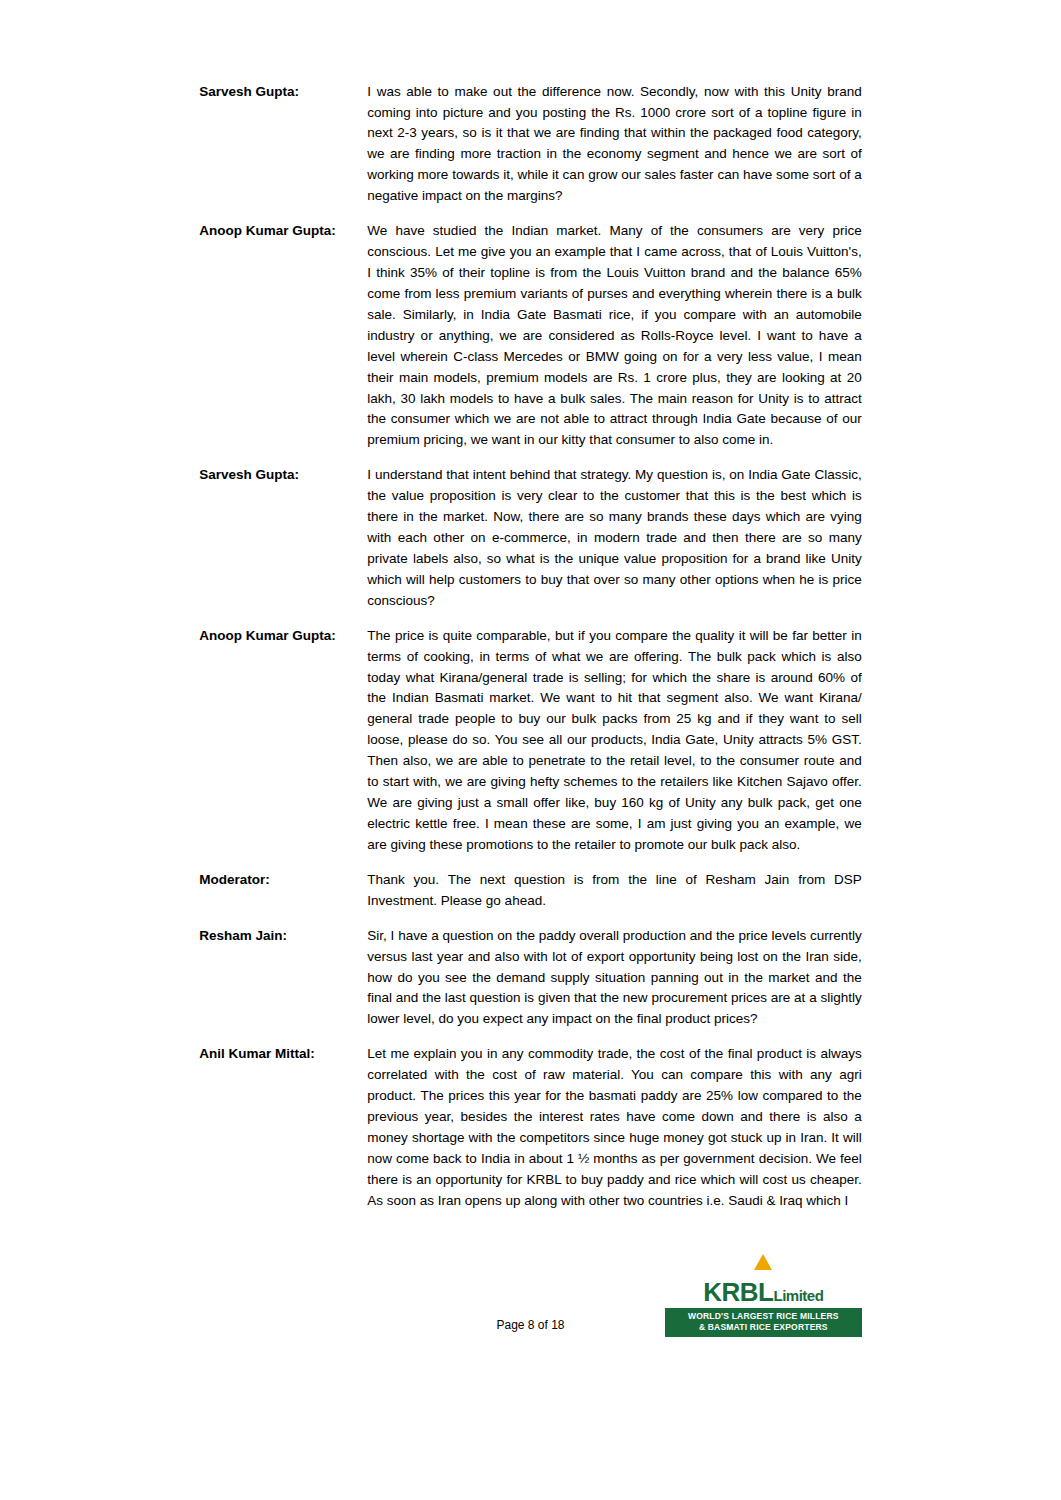| Sarvesh Gupta: | I was able to make out the difference now. Secondly, now with this Unity brand coming into picture and you posting the Rs. 1000 crore sort of a topline figure in next 2-3 years, so is it that we are finding that within the packaged food category, we are finding more traction in the economy segment and hence we are sort of working more towards it, while it can grow our sales faster can have some sort of a negative impact on the margins? |
| Anoop Kumar Gupta: | We have studied the Indian market. Many of the consumers are very price conscious. Let me give you an example that I came across, that of Louis Vuitton's, I think 35% of their topline is from the Louis Vuitton brand and the balance 65% come from less premium variants of purses and everything wherein there is a bulk sale. Similarly, in India Gate Basmati rice, if you compare with an automobile industry or anything, we are considered as Rolls-Royce level. I want to have a level wherein C-class Mercedes or BMW going on for a very less value, I mean their main models, premium models are Rs. 1 crore plus, they are looking at 20 lakh, 30 lakh models to have a bulk sales. The main reason for Unity is to attract the consumer which we are not able to attract through India Gate because of our premium pricing, we want in our kitty that consumer to also come in. |
| Sarvesh Gupta: | I understand that intent behind that strategy. My question is, on India Gate Classic, the value proposition is very clear to the customer that this is the best which is there in the market. Now, there are so many brands these days which are vying with each other on e-commerce, in modern trade and then there are so many private labels also, so what is the unique value proposition for a brand like Unity which will help customers to buy that over so many other options when he is price conscious? |
| Anoop Kumar Gupta: | The price is quite comparable, but if you compare the quality it will be far better in terms of cooking, in terms of what we are offering. The bulk pack which is also today what Kirana/general trade is selling; for which the share is around 60% of the Indian Basmati market. We want to hit that segment also. We want Kirana/ general trade people to buy our bulk packs from 25 kg and if they want to sell loose, please do so. You see all our products, India Gate, Unity attracts 5% GST. Then also, we are able to penetrate to the retail level, to the consumer route and to start with, we are giving hefty schemes to the retailers like Kitchen Sajavo offer. We are giving just a small offer like, buy 160 kg of Unity any bulk pack, get one electric kettle free. I mean these are some, I am just giving you an example, we are giving these promotions to the retailer to promote our bulk pack also. |
| Moderator: | Thank you. The next question is from the line of Resham Jain from DSP Investment. Please go ahead. |
| Resham Jain: | Sir, I have a question on the paddy overall production and the price levels currently versus last year and also with lot of export opportunity being lost on the Iran side, how do you see the demand supply situation panning out in the market and the final and the last question is given that the new procurement prices are at a slightly lower level, do you expect any impact on the final product prices? |
| Anil Kumar Mittal: | Let me explain you in any commodity trade, the cost of the final product is always correlated with the cost of raw material. You can compare this with any agri product. The prices this year for the basmati paddy are 25% low compared to the previous year, besides the interest rates have come down and there is also a money shortage with the competitors since huge money got stuck up in Iran. It will now come back to India in about 1 ½ months as per government decision. We feel there is an opportunity for KRBL to buy paddy and rice which will cost us cheaper. As soon as Iran opens up along with other two countries i.e. Saudi & Iraq which I |
KRBL Limited
WORLD'S LARGEST RICE MILLERS
& BASMATI RICE EXPORTERS
Page 8 of 18